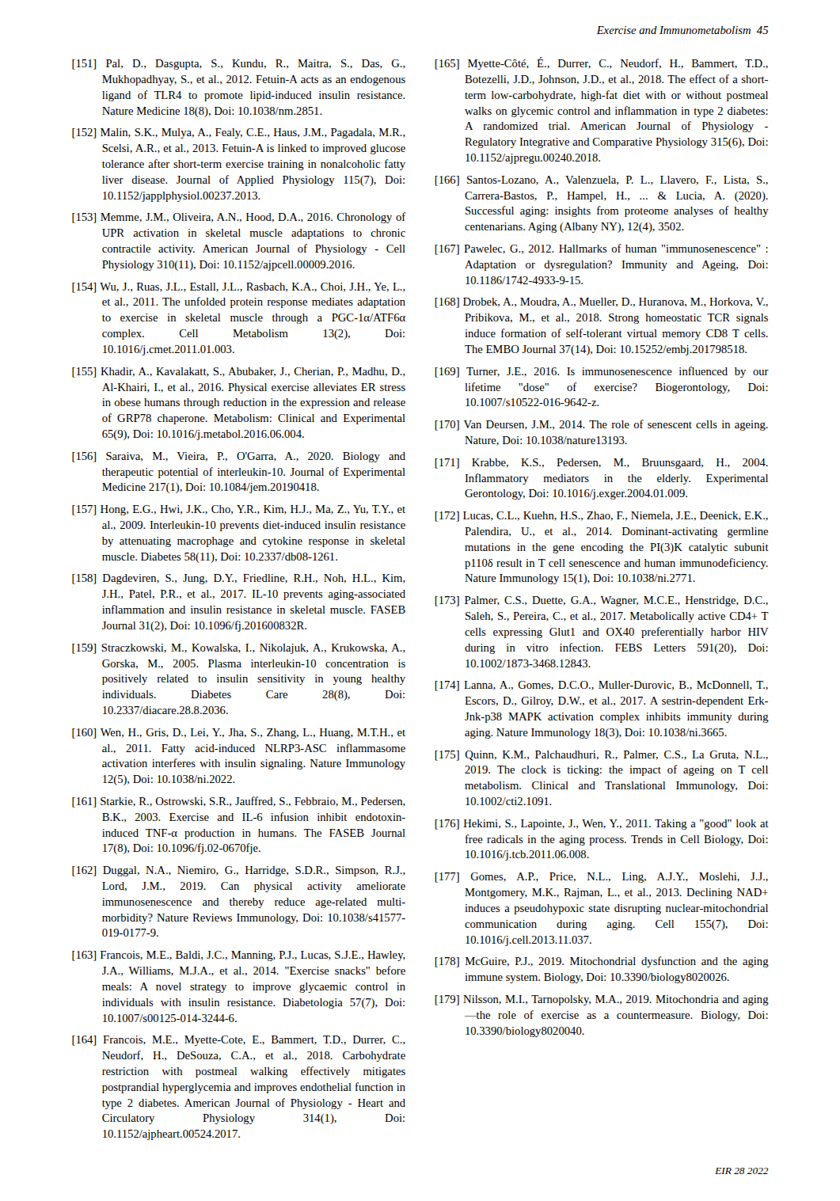Exercise and Immunometabolism 45
[151] Pal, D., Dasgupta, S., Kundu, R., Maitra, S., Das, G., Mukhopadhyay, S., et al., 2012. Fetuin-A acts as an endogenous ligand of TLR4 to promote lipid-induced insulin resistance. Nature Medicine 18(8), Doi: 10.1038/nm.2851.
[152] Malin, S.K., Mulya, A., Fealy, C.E., Haus, J.M., Pagadala, M.R., Scelsi, A.R., et al., 2013. Fetuin-A is linked to improved glucose tolerance after short-term exercise training in nonalcoholic fatty liver disease. Journal of Applied Physiology 115(7), Doi: 10.1152/japplphysiol.00237.2013.
[153] Memme, J.M., Oliveira, A.N., Hood, D.A., 2016. Chronology of UPR activation in skeletal muscle adaptations to chronic contractile activity. American Journal of Physiology - Cell Physiology 310(11), Doi: 10.1152/ajpcell.00009.2016.
[154] Wu, J., Ruas, J.L., Estall, J.L., Rasbach, K.A., Choi, J.H., Ye, L., et al., 2011. The unfolded protein response mediates adaptation to exercise in skeletal muscle through a PGC-1α/ATF6α complex. Cell Metabolism 13(2), Doi: 10.1016/j.cmet.2011.01.003.
[155] Khadir, A., Kavalakatt, S., Abubaker, J., Cherian, P., Madhu, D., Al-Khairi, I., et al., 2016. Physical exercise alleviates ER stress in obese humans through reduction in the expression and release of GRP78 chaperone. Metabolism: Clinical and Experimental 65(9), Doi: 10.1016/j.metabol.2016.06.004.
[156] Saraiva, M., Vieira, P., O'Garra, A., 2020. Biology and therapeutic potential of interleukin-10. Journal of Experimental Medicine 217(1), Doi: 10.1084/jem.20190418.
[157] Hong, E.G., Hwi, J.K., Cho, Y.R., Kim, H.J., Ma, Z., Yu, T.Y., et al., 2009. Interleukin-10 prevents diet-induced insulin resistance by attenuating macrophage and cytokine response in skeletal muscle. Diabetes 58(11), Doi: 10.2337/db08-1261.
[158] Dagdeviren, S., Jung, D.Y., Friedline, R.H., Noh, H.L., Kim, J.H., Patel, P.R., et al., 2017. IL-10 prevents aging-associated inflammation and insulin resistance in skeletal muscle. FASEB Journal 31(2), Doi: 10.1096/fj.201600832R.
[159] Straczkowski, M., Kowalska, I., Nikolajuk, A., Krukowska, A., Gorska, M., 2005. Plasma interleukin-10 concentration is positively related to insulin sensitivity in young healthy individuals. Diabetes Care 28(8), Doi: 10.2337/diacare.28.8.2036.
[160] Wen, H., Gris, D., Lei, Y., Jha, S., Zhang, L., Huang, M.T.H., et al., 2011. Fatty acid-induced NLRP3-ASC inflammasome activation interferes with insulin signaling. Nature Immunology 12(5), Doi: 10.1038/ni.2022.
[161] Starkie, R., Ostrowski, S.R., Jauffred, S., Febbraio, M., Pedersen, B.K., 2003. Exercise and IL-6 infusion inhibit endotoxin-induced TNF-α production in humans. The FASEB Journal 17(8), Doi: 10.1096/fj.02-0670fje.
[162] Duggal, N.A., Niemiro, G., Harridge, S.D.R., Simpson, R.J., Lord, J.M., 2019. Can physical activity ameliorate immunosenescence and thereby reduce age-related multi-morbidity? Nature Reviews Immunology, Doi: 10.1038/s41577-019-0177-9.
[163] Francois, M.E., Baldi, J.C., Manning, P.J., Lucas, S.J.E., Hawley, J.A., Williams, M.J.A., et al., 2014. "Exercise snacks" before meals: A novel strategy to improve glycaemic control in individuals with insulin resistance. Diabetologia 57(7), Doi: 10.1007/s00125-014-3244-6.
[164] Francois, M.E., Myette-Cote, E., Bammert, T.D., Durrer, C., Neudorf, H., DeSouza, C.A., et al., 2018. Carbohydrate restriction with postmeal walking effectively mitigates postprandial hyperglycemia and improves endothelial function in type 2 diabetes. American Journal of Physiology - Heart and Circulatory Physiology 314(1), Doi: 10.1152/ajpheart.00524.2017.
[165] Myette-Côté, É., Durrer, C., Neudorf, H., Bammert, T.D., Botezelli, J.D., Johnson, J.D., et al., 2018. The effect of a short-term low-carbohydrate, high-fat diet with or without postmeal walks on glycemic control and inflammation in type 2 diabetes: A randomized trial. American Journal of Physiology - Regulatory Integrative and Comparative Physiology 315(6), Doi: 10.1152/ajpregu.00240.2018.
[166] Santos-Lozano, A., Valenzuela, P. L., Llavero, F., Lista, S., Carrera-Bastos, P., Hampel, H., ... & Lucia, A. (2020). Successful aging: insights from proteome analyses of healthy centenarians. Aging (Albany NY), 12(4), 3502.
[167] Pawelec, G., 2012. Hallmarks of human "immunosenescence" : Adaptation or dysregulation? Immunity and Ageing, Doi: 10.1186/1742-4933-9-15.
[168] Drobek, A., Moudra, A., Mueller, D., Huranova, M., Horkova, V., Pribikova, M., et al., 2018. Strong homeostatic TCR signals induce formation of self-tolerant virtual memory CD8 T cells. The EMBO Journal 37(14), Doi: 10.15252/embj.201798518.
[169] Turner, J.E., 2016. Is immunosenescence influenced by our lifetime "dose" of exercise? Biogerontology, Doi: 10.1007/s10522-016-9642-z.
[170] Van Deursen, J.M., 2014. The role of senescent cells in ageing. Nature, Doi: 10.1038/nature13193.
[171] Krabbe, K.S., Pedersen, M., Bruunsgaard, H., 2004. Inflammatory mediators in the elderly. Experimental Gerontology, Doi: 10.1016/j.exger.2004.01.009.
[172] Lucas, C.L., Kuehn, H.S., Zhao, F., Niemela, J.E., Deenick, E.K., Palendira, U., et al., 2014. Dominant-activating germline mutations in the gene encoding the PI(3)K catalytic subunit p110δ result in T cell senescence and human immunodeficiency. Nature Immunology 15(1), Doi: 10.1038/ni.2771.
[173] Palmer, C.S., Duette, G.A., Wagner, M.C.E., Henstridge, D.C., Saleh, S., Pereira, C., et al., 2017. Metabolically active CD4+ T cells expressing Glut1 and OX40 preferentially harbor HIV during in vitro infection. FEBS Letters 591(20), Doi: 10.1002/1873-3468.12843.
[174] Lanna, A., Gomes, D.C.O., Muller-Durovic, B., McDonnell, T., Escors, D., Gilroy, D.W., et al., 2017. A sestrin-dependent Erk-Jnk-p38 MAPK activation complex inhibits immunity during aging. Nature Immunology 18(3), Doi: 10.1038/ni.3665.
[175] Quinn, K.M., Palchaudhuri, R., Palmer, C.S., La Gruta, N.L., 2019. The clock is ticking: the impact of ageing on T cell metabolism. Clinical and Translational Immunology, Doi: 10.1002/cti2.1091.
[176] Hekimi, S., Lapointe, J., Wen, Y., 2011. Taking a "good" look at free radicals in the aging process. Trends in Cell Biology, Doi: 10.1016/j.tcb.2011.06.008.
[177] Gomes, A.P., Price, N.L., Ling, A.J.Y., Moslehi, J.J., Montgomery, M.K., Rajman, L., et al., 2013. Declining NAD+ induces a pseudohypoxic state disrupting nuclear-mitochondrial communication during aging. Cell 155(7), Doi: 10.1016/j.cell.2013.11.037.
[178] McGuire, P.J., 2019. Mitochondrial dysfunction and the aging immune system. Biology, Doi: 10.3390/biology8020026.
[179] Nilsson, M.I., Tarnopolsky, M.A., 2019. Mitochondria and aging—the role of exercise as a countermeasure. Biology, Doi: 10.3390/biology8020040.
EIR 28 2022